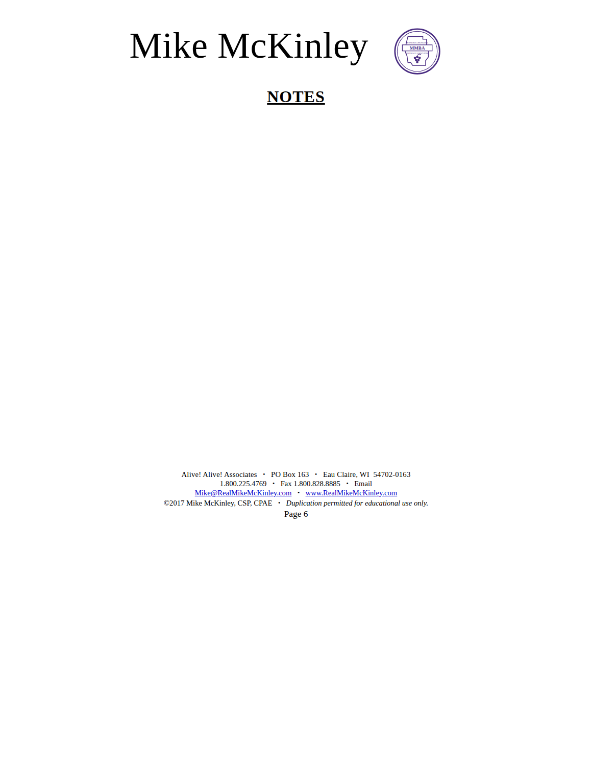Mike McKinley
MMBA MINNESOTA MUNICIPAL BEVERAGE ASSOCIATION
NOTES
Alive! Alive! Associates•PO Box 163•Eau Claire, WI 54702-0163
1.800.225.4769•Fax 1.800.828.8885•Email Mike@RealMikeMcKinley.com•www.RealMikeMcKinley.com
©2017 Mike McKinley, CSP, CPAE•Duplication permitted for educational use only.
Page 6